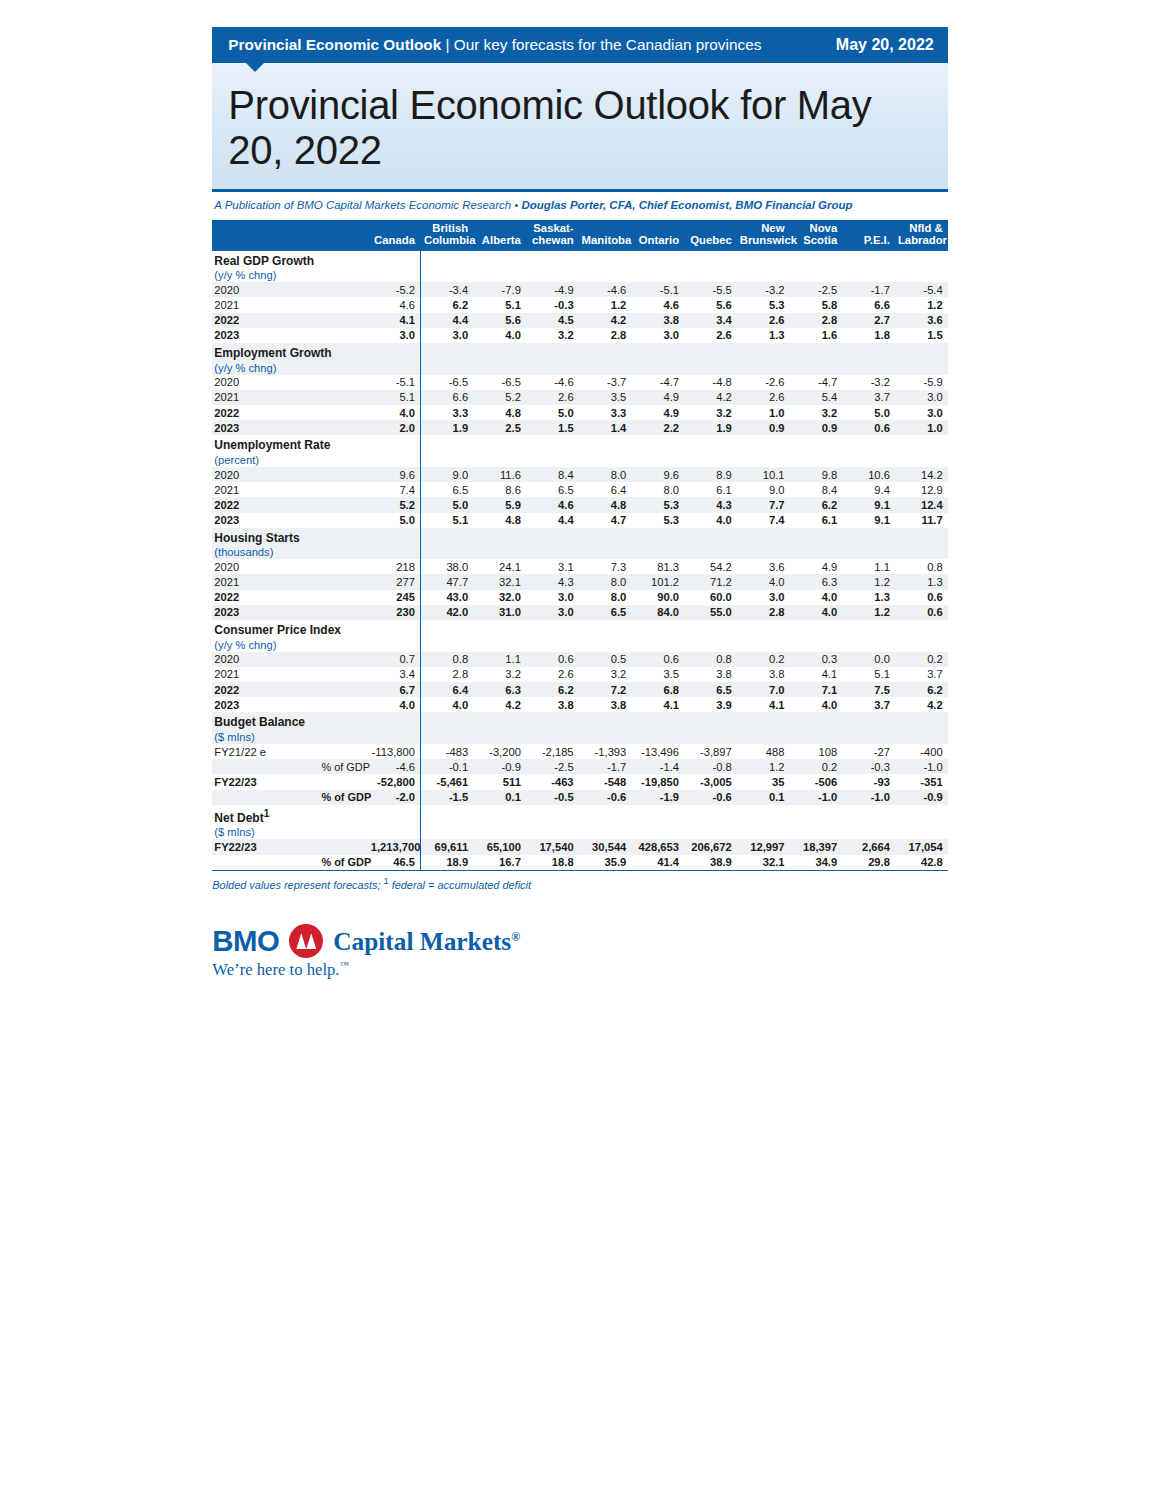Provincial Economic Outlook | Our key forecasts for the Canadian provinces
May 20, 2022
Provincial Economic Outlook for May 20, 2022
A Publication of BMO Capital Markets Economic Research • Douglas Porter, CFA, Chief Economist, BMO Financial Group
| | | Canada | British Columbia | Alberta | Saskat- chewan | Manitoba | Ontario | Quebec | New Brunswick | Nova Scotia | P.E.I. | Nfld & Labrador |
| --- | --- | --- | --- | --- | --- | --- | --- | --- | --- | --- | --- | --- |
| Real GDP Growth | | | | | | | | | | | |
| (y/y % chng) | | | | | | | | | | | |
| 2020 | -5.2 | -3.4 | -7.9 | -4.9 | -4.6 | -5.1 | -5.5 | -3.2 | -2.5 | -1.7 | -5.4 |
| 2021 | 4.6 | 6.2 | 5.1 | -0.3 | 1.2 | 4.6 | 5.6 | 5.3 | 5.8 | 6.6 | 1.2 |
| 2022 | 4.1 | 4.4 | 5.6 | 4.5 | 4.2 | 3.8 | 3.4 | 2.6 | 2.8 | 2.7 | 3.6 |
| 2023 | 3.0 | 3.0 | 4.0 | 3.2 | 2.8 | 3.0 | 2.6 | 1.3 | 1.6 | 1.8 | 1.5 |
| Employment Growth | | | | | | | | | | | |
| (y/y % chng) | | | | | | | | | | | |
| 2020 | -5.1 | -6.5 | -6.5 | -4.6 | -3.7 | -4.7 | -4.8 | -2.6 | -4.7 | -3.2 | -5.9 |
| 2021 | 5.1 | 6.6 | 5.2 | 2.6 | 3.5 | 4.9 | 4.2 | 2.6 | 5.4 | 3.7 | 3.0 |
| 2022 | 4.0 | 3.3 | 4.8 | 5.0 | 3.3 | 4.9 | 3.2 | 1.0 | 3.2 | 5.0 | 3.0 |
| 2023 | 2.0 | 1.9 | 2.5 | 1.5 | 1.4 | 2.2 | 1.9 | 0.9 | 0.9 | 0.6 | 1.0 |
| Unemployment Rate | | | | | | | | | | | |
| (percent) | | | | | | | | | | | |
| 2020 | 9.6 | 9.0 | 11.6 | 8.4 | 8.0 | 9.6 | 8.9 | 10.1 | 9.8 | 10.6 | 14.2 |
| 2021 | 7.4 | 6.5 | 8.6 | 6.5 | 6.4 | 8.0 | 6.1 | 9.0 | 8.4 | 9.4 | 12.9 |
| 2022 | 5.2 | 5.0 | 5.9 | 4.6 | 4.8 | 5.3 | 4.3 | 7.7 | 6.2 | 9.1 | 12.4 |
| 2023 | 5.0 | 5.1 | 4.8 | 4.4 | 4.7 | 5.3 | 4.0 | 7.4 | 6.1 | 9.1 | 11.7 |
| Housing Starts | | | | | | | | | | | |
| (thousands) | | | | | | | | | | | |
| 2020 | 218 | 38.0 | 24.1 | 3.1 | 7.3 | 81.3 | 54.2 | 3.6 | 4.9 | 1.1 | 0.8 |
| 2021 | 277 | 47.7 | 32.1 | 4.3 | 8.0 | 101.2 | 71.2 | 4.0 | 6.3 | 1.2 | 1.3 |
| 2022 | 245 | 43.0 | 32.0 | 3.0 | 8.0 | 90.0 | 60.0 | 3.0 | 4.0 | 1.3 | 0.6 |
| 2023 | 230 | 42.0 | 31.0 | 3.0 | 6.5 | 84.0 | 55.0 | 2.8 | 4.0 | 1.2 | 0.6 |
| Consumer Price Index | | | | | | | | | | | |
| (y/y % chng) | | | | | | | | | | | |
| 2020 | 0.7 | 0.8 | 1.1 | 0.6 | 0.5 | 0.6 | 0.8 | 0.2 | 0.3 | 0.0 | 0.2 |
| 2021 | 3.4 | 2.8 | 3.2 | 2.6 | 3.2 | 3.5 | 3.8 | 3.8 | 4.1 | 5.1 | 3.7 |
| 2022 | 6.7 | 6.4 | 6.3 | 6.2 | 7.2 | 6.8 | 6.5 | 7.0 | 7.1 | 7.5 | 6.2 |
| 2023 | 4.0 | 4.0 | 4.2 | 3.8 | 3.8 | 4.1 | 3.9 | 4.1 | 4.0 | 3.7 | 4.2 |
| Budget Balance | | | | | | | | | | | |
| ($ mlns) | | | | | | | | | | | |
| FY21/22 e | -113,800 | -483 | -3,200 | -2,185 | -1,393 | -13,496 | -3,897 | 488 | 108 | -27 | -400 |
| | % of GDP | -4.6 | -0.1 | -0.9 | -2.5 | -1.7 | -1.4 | -0.8 | 1.2 | 0.2 | -0.3 | -1.0 |
| FY22/23 | -52,800 | -5,461 | 511 | -463 | -548 | -19,850 | -3,005 | 35 | -506 | -93 | -351 |
| | % of GDP | -2.0 | -1.5 | 0.1 | -0.5 | -0.6 | -1.9 | -0.6 | 0.1 | -1.0 | -1.0 | -0.9 |
| Net Debt 1 | | | | | | | | | | | |
| ($ mlns) | | | | | | | | | | | |
| FY22/23 | 1,213,700 | 69,611 | 65,100 | 17,540 | 30,544 | 428,653 | 206,672 | 12,997 | 18,397 | 2,664 | 17,054 |
| | % of GDP | 46.5 | 18.9 | 16.7 | 18.8 | 35.9 | 41.4 | 38.9 | 32.1 | 34.9 | 29.8 | 42.8 |
Bolded values represent forecasts; 1 federal = accumulated deficit
BMO
Capital Markets®
We’re here to help.™